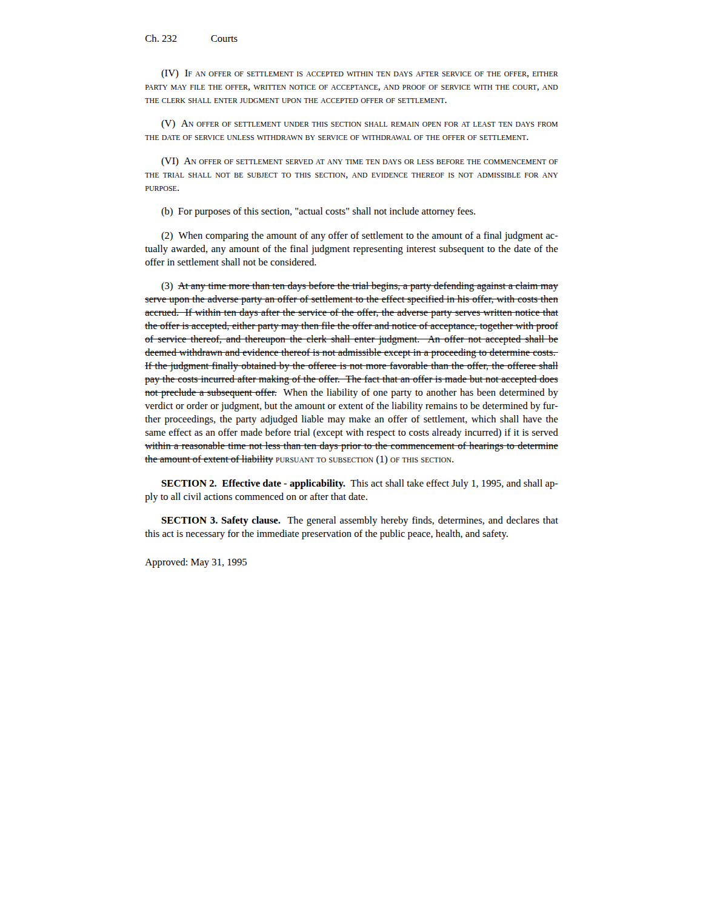Ch. 232
Courts
(IV) If an offer of settlement is accepted within ten days after service of the offer, either party may file the offer, written notice of acceptance, and proof of service with the court, and the clerk shall enter judgment upon the accepted offer of settlement.
(V) An offer of settlement under this section shall remain open for at least ten days from the date of service unless withdrawn by service of withdrawal of the offer of settlement.
(VI) An offer of settlement served at any time ten days or less before the commencement of the trial shall not be subject to this section, and evidence thereof is not admissible for any purpose.
(b) For purposes of this section, "actual costs" shall not include attorney fees.
(2) When comparing the amount of any offer of settlement to the amount of a final judgment actually awarded, any amount of the final judgment representing interest subsequent to the date of the offer in settlement shall not be considered.
(3) At any time more than ten days before the trial begins, a party defending against a claim may serve upon the adverse party an offer of settlement to the effect specified in his offer, with costs then accrued. If within ten days after the service of the offer, the adverse party serves written notice that the offer is accepted, either party may then file the offer and notice of acceptance, together with proof of service thereof, and thereupon the clerk shall enter judgment. An offer not accepted shall be deemed withdrawn and evidence thereof is not admissible except in a proceeding to determine costs. If the judgment finally obtained by the offeree is not more favorable than the offer, the offeree shall pay the costs incurred after making of the offer. The fact that an offer is made but not accepted does not preclude a subsequent offer. When the liability of one party to another has been determined by verdict or order or judgment, but the amount or extent of the liability remains to be determined by further proceedings, the party adjudged liable may make an offer of settlement, which shall have the same effect as an offer made before trial (except with respect to costs already incurred) if it is served within a reasonable time not less than ten days prior to the commencement of hearings to determine the amount of extent of liability pursuant to subsection (1) of this section.
SECTION 2. Effective date - applicability. This act shall take effect July 1, 1995, and shall apply to all civil actions commenced on or after that date.
SECTION 3. Safety clause. The general assembly hereby finds, determines, and declares that this act is necessary for the immediate preservation of the public peace, health, and safety.
Approved: May 31, 1995